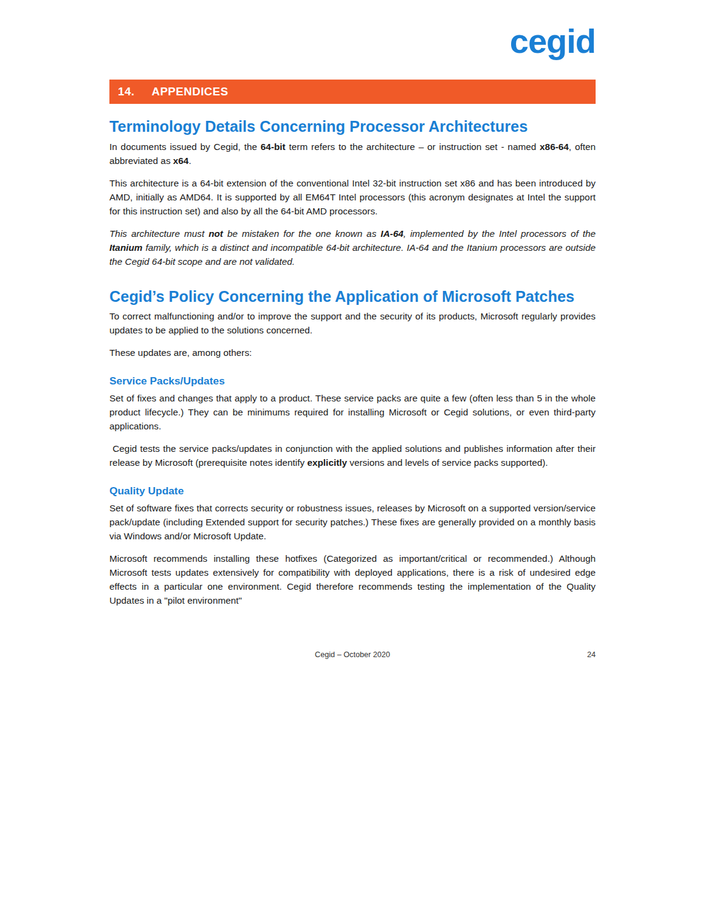cegid
14. APPENDICES
Terminology Details Concerning Processor Architectures
In documents issued by Cegid, the 64-bit term refers to the architecture – or instruction set - named x86-64, often abbreviated as x64.
This architecture is a 64-bit extension of the conventional Intel 32-bit instruction set x86 and has been introduced by AMD, initially as AMD64. It is supported by all EM64T Intel processors (this acronym designates at Intel the support for this instruction set) and also by all the 64-bit AMD processors.
This architecture must not be mistaken for the one known as IA-64, implemented by the Intel processors of the Itanium family, which is a distinct and incompatible 64-bit architecture. IA-64 and the Itanium processors are outside the Cegid 64-bit scope and are not validated.
Cegid’s Policy Concerning the Application of Microsoft Patches
To correct malfunctioning and/or to improve the support and the security of its products, Microsoft regularly provides updates to be applied to the solutions concerned.
These updates are, among others:
Service Packs/Updates
Set of fixes and changes that apply to a product. These service packs are quite a few (often less than 5 in the whole product lifecycle.) They can be minimums required for installing Microsoft or Cegid solutions, or even third-party applications.
Cegid tests the service packs/updates in conjunction with the applied solutions and publishes information after their release by Microsoft (prerequisite notes identify explicitly versions and levels of service packs supported).
Quality Update
Set of software fixes that corrects security or robustness issues, releases by Microsoft on a supported version/service pack/update (including Extended support for security patches.) These fixes are generally provided on a monthly basis via Windows and/or Microsoft Update.
Microsoft recommends installing these hotfixes (Categorized as important/critical or recommended.) Although Microsoft tests updates extensively for compatibility with deployed applications, there is a risk of undesired edge effects in a particular one environment. Cegid therefore recommends testing the implementation of the Quality Updates in a "pilot environment"
Cegid – October 2020 24